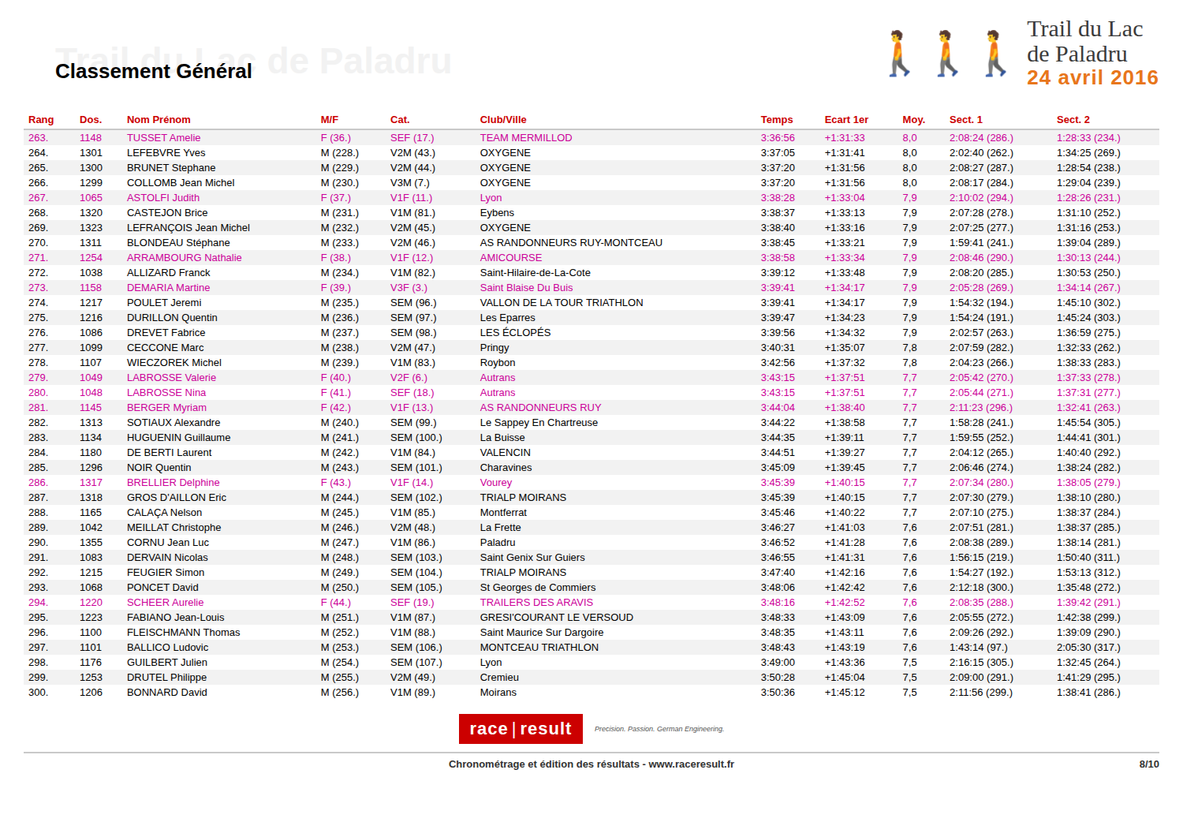Trail du Lac de Paladru
Classement Général
🚶🚶🚶
Trail du Lac
de Paladru
24 avril 2016
| Rang | Dos. | Nom Prénom | M/F | Cat. | Club/Ville | Temps | Ecart 1er | Moy. | Sect. 1 | Sect. 2 |
| --- | --- | --- | --- | --- | --- | --- | --- | --- | --- | --- |
| 263. | 1148 | TUSSET Amelie | F (36.) | SEF (17.) | TEAM MERMILLOD | 3:36:56 | +1:31:33 | 8,0 | 2:08:24 (286.) | 1:28:33 (234.) |
| 264. | 1301 | LEFEBVRE Yves | M (228.) | V2M (43.) | OXYGENE | 3:37:05 | +1:31:41 | 8,0 | 2:02:40 (262.) | 1:34:25 (269.) |
| 265. | 1300 | BRUNET Stephane | M (229.) | V2M (44.) | OXYGENE | 3:37:20 | +1:31:56 | 8,0 | 2:08:27 (287.) | 1:28:54 (238.) |
| 266. | 1299 | COLLOMB Jean Michel | M (230.) | V3M (7.) | OXYGENE | 3:37:20 | +1:31:56 | 8,0 | 2:08:17 (284.) | 1:29:04 (239.) |
| 267. | 1065 | ASTOLFI Judith | F (37.) | V1F (11.) | Lyon | 3:38:28 | +1:33:04 | 7,9 | 2:10:02 (294.) | 1:28:26 (231.) |
| 268. | 1320 | CASTEJON Brice | M (231.) | V1M (81.) | Eybens | 3:38:37 | +1:33:13 | 7,9 | 2:07:28 (278.) | 1:31:10 (252.) |
| 269. | 1323 | LEFRANÇOIS Jean Michel | M (232.) | V2M (45.) | OXYGENE | 3:38:40 | +1:33:16 | 7,9 | 2:07:25 (277.) | 1:31:16 (253.) |
| 270. | 1311 | BLONDEAU Stéphane | M (233.) | V2M (46.) | AS RANDONNEURS RUY-MONTCEAU | 3:38:45 | +1:33:21 | 7,9 | 1:59:41 (241.) | 1:39:04 (289.) |
| 271. | 1254 | ARRAMBOURG Nathalie | F (38.) | V1F (12.) | AMICOURSE | 3:38:58 | +1:33:34 | 7,9 | 2:08:46 (290.) | 1:30:13 (244.) |
| 272. | 1038 | ALLIZARD Franck | M (234.) | V1M (82.) | Saint-Hilaire-de-La-Cote | 3:39:12 | +1:33:48 | 7,9 | 2:08:20 (285.) | 1:30:53 (250.) |
| 273. | 1158 | DEMARIA Martine | F (39.) | V3F (3.) | Saint Blaise Du Buis | 3:39:41 | +1:34:17 | 7,9 | 2:05:28 (269.) | 1:34:14 (267.) |
| 274. | 1217 | POULET Jeremi | M (235.) | SEM (96.) | VALLON DE LA TOUR TRIATHLON | 3:39:41 | +1:34:17 | 7,9 | 1:54:32 (194.) | 1:45:10 (302.) |
| 275. | 1216 | DURILLON Quentin | M (236.) | SEM (97.) | Les Eparres | 3:39:47 | +1:34:23 | 7,9 | 1:54:24 (191.) | 1:45:24 (303.) |
| 276. | 1086 | DREVET Fabrice | M (237.) | SEM (98.) | LES ÉCLOPÉS | 3:39:56 | +1:34:32 | 7,9 | 2:02:57 (263.) | 1:36:59 (275.) |
| 277. | 1099 | CECCONE Marc | M (238.) | V2M (47.) | Pringy | 3:40:31 | +1:35:07 | 7,8 | 2:07:59 (282.) | 1:32:33 (262.) |
| 278. | 1107 | WIECZOREK Michel | M (239.) | V1M (83.) | Roybon | 3:42:56 | +1:37:32 | 7,8 | 2:04:23 (266.) | 1:38:33 (283.) |
| 279. | 1049 | LABROSSE Valerie | F (40.) | V2F (6.) | Autrans | 3:43:15 | +1:37:51 | 7,7 | 2:05:42 (270.) | 1:37:33 (278.) |
| 280. | 1048 | LABROSSE Nina | F (41.) | SEF (18.) | Autrans | 3:43:15 | +1:37:51 | 7,7 | 2:05:44 (271.) | 1:37:31 (277.) |
| 281. | 1145 | BERGER Myriam | F (42.) | V1F (13.) | AS RANDONNEURS RUY | 3:44:04 | +1:38:40 | 7,7 | 2:11:23 (296.) | 1:32:41 (263.) |
| 282. | 1313 | SOTIAUX Alexandre | M (240.) | SEM (99.) | Le Sappey En Chartreuse | 3:44:22 | +1:38:58 | 7,7 | 1:58:28 (241.) | 1:45:54 (305.) |
| 283. | 1134 | HUGUENIN Guillaume | M (241.) | SEM (100.) | La Buisse | 3:44:35 | +1:39:11 | 7,7 | 1:59:55 (252.) | 1:44:41 (301.) |
| 284. | 1180 | DE BERTI Laurent | M (242.) | V1M (84.) | VALENCIN | 3:44:51 | +1:39:27 | 7,7 | 2:04:12 (265.) | 1:40:40 (292.) |
| 285. | 1296 | NOIR Quentin | M (243.) | SEM (101.) | Charavines | 3:45:09 | +1:39:45 | 7,7 | 2:06:46 (274.) | 1:38:24 (282.) |
| 286. | 1317 | BRELLIER Delphine | F (43.) | V1F (14.) | Vourey | 3:45:39 | +1:40:15 | 7,7 | 2:07:34 (280.) | 1:38:05 (279.) |
| 287. | 1318 | GROS D'AILLON Eric | M (244.) | SEM (102.) | TRIALP MOIRANS | 3:45:39 | +1:40:15 | 7,7 | 2:07:30 (279.) | 1:38:10 (280.) |
| 288. | 1165 | CALAÇA Nelson | M (245.) | V1M (85.) | Montferrat | 3:45:46 | +1:40:22 | 7,7 | 2:07:10 (275.) | 1:38:37 (284.) |
| 289. | 1042 | MEILLAT Christophe | M (246.) | V2M (48.) | La Frette | 3:46:27 | +1:41:03 | 7,6 | 2:07:51 (281.) | 1:38:37 (285.) |
| 290. | 1355 | CORNU Jean Luc | M (247.) | V1M (86.) | Paladru | 3:46:52 | +1:41:28 | 7,6 | 2:08:38 (289.) | 1:38:14 (281.) |
| 291. | 1083 | DERVAIN Nicolas | M (248.) | SEM (103.) | Saint Genix Sur Guiers | 3:46:55 | +1:41:31 | 7,6 | 1:56:15 (219.) | 1:50:40 (311.) |
| 292. | 1215 | FEUGIER Simon | M (249.) | SEM (104.) | TRIALP MOIRANS | 3:47:40 | +1:42:16 | 7,6 | 1:54:27 (192.) | 1:53:13 (312.) |
| 293. | 1068 | PONCET David | M (250.) | SEM (105.) | St Georges de Commiers | 3:48:06 | +1:42:42 | 7,6 | 2:12:18 (300.) | 1:35:48 (272.) |
| 294. | 1220 | SCHEER Aurelie | F (44.) | SEF (19.) | TRAILERS DES ARAVIS | 3:48:16 | +1:42:52 | 7,6 | 2:08:35 (288.) | 1:39:42 (291.) |
| 295. | 1223 | FABIANO Jean-Louis | M (251.) | V1M (87.) | GRESI'COURANT LE VERSOUD | 3:48:33 | +1:43:09 | 7,6 | 2:05:55 (272.) | 1:42:38 (299.) |
| 296. | 1100 | FLEISCHMANN Thomas | M (252.) | V1M (88.) | Saint Maurice Sur Dargoire | 3:48:35 | +1:43:11 | 7,6 | 2:09:26 (292.) | 1:39:09 (290.) |
| 297. | 1101 | BALLICO Ludovic | M (253.) | SEM (106.) | MONTCEAU TRIATHLON | 3:48:43 | +1:43:19 | 7,6 | 1:43:14 (97.) | 2:05:30 (317.) |
| 298. | 1176 | GUILBERT Julien | M (254.) | SEM (107.) | Lyon | 3:49:00 | +1:43:36 | 7,5 | 2:16:15 (305.) | 1:32:45 (264.) |
| 299. | 1253 | DRUTEL Philippe | M (255.) | V2M (49.) | Cremieu | 3:50:28 | +1:45:04 | 7,5 | 2:09:00 (291.) | 1:41:29 (295.) |
| 300. | 1206 | BONNARD David | M (256.) | V1M (89.) | Moirans | 3:50:36 | +1:45:12 | 7,5 | 2:11:56 (299.) | 1:38:41 (286.) |
race|result Precision. Passion. German Engineering.
Chronométrage et édition des résultats - www.raceresult.fr 8/10